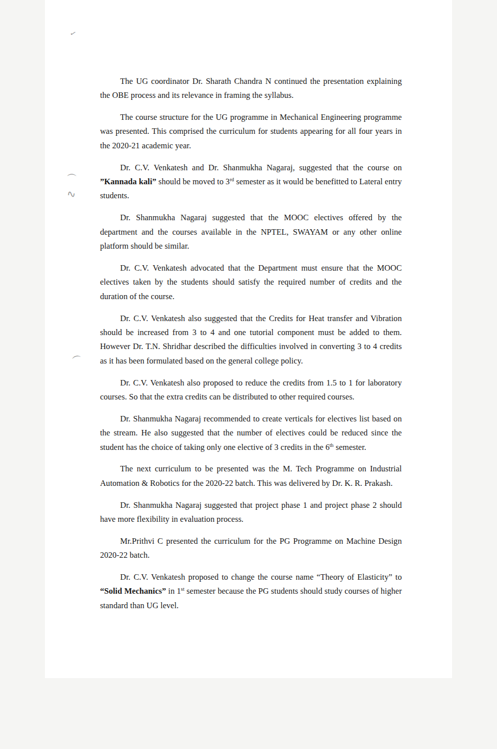✓ ⌒ ∿ ⌒
The UG coordinator Dr. Sharath Chandra N continued the presentation explaining the OBE process and its relevance in framing the syllabus.
The course structure for the UG programme in Mechanical Engineering programme was presented. This comprised the curriculum for students appearing for all four years in the 2020-21 academic year.
Dr. C.V. Venkatesh and Dr. Shanmukha Nagaraj, suggested that the course on ”Kannada kali” should be moved to 3rd semester as it would be benefitted to Lateral entry students.
Dr. Shanmukha Nagaraj suggested that the MOOC electives offered by the department and the courses available in the NPTEL, SWAYAM or any other online platform should be similar.
Dr. C.V. Venkatesh advocated that the Department must ensure that the MOOC electives taken by the students should satisfy the required number of credits and the duration of the course.
Dr. C.V. Venkatesh also suggested that the Credits for Heat transfer and Vibration should be increased from 3 to 4 and one tutorial component must be added to them. However Dr. T.N. Shridhar described the difficulties involved in converting 3 to 4 credits as it has been formulated based on the general college policy.
Dr. C.V. Venkatesh also proposed to reduce the credits from 1.5 to 1 for laboratory courses. So that the extra credits can be distributed to other required courses.
Dr. Shanmukha Nagaraj recommended to create verticals for electives list based on the stream. He also suggested that the number of electives could be reduced since the student has the choice of taking only one elective of 3 credits in the 6th semester.
The next curriculum to be presented was the M. Tech Programme on Industrial Automation & Robotics for the 2020-22 batch. This was delivered by Dr. K. R. Prakash.
Dr. Shanmukha Nagaraj suggested that project phase 1 and project phase 2 should have more flexibility in evaluation process.
Mr.Prithvi C presented the curriculum for the PG Programme on Machine Design 2020-22 batch.
Dr. C.V. Venkatesh proposed to change the course name “Theory of Elasticity” to “Solid Mechanics” in 1st semester because the PG students should study courses of higher standard than UG level.